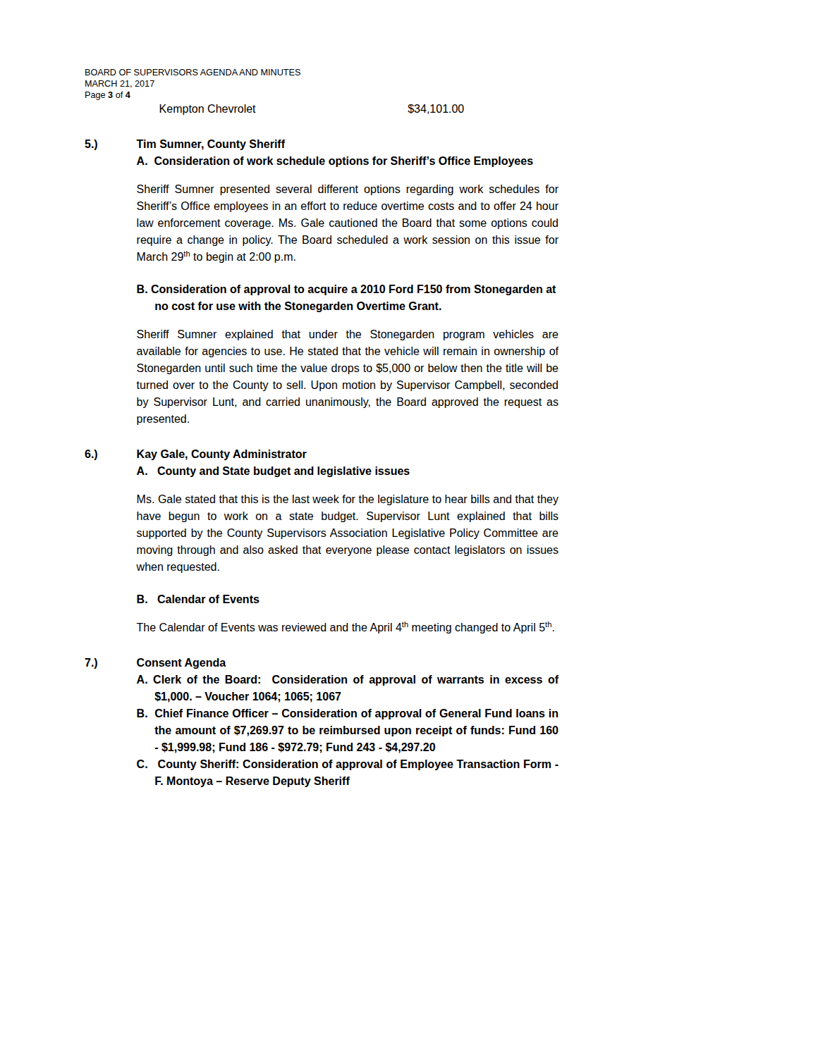BOARD OF SUPERVISORS AGENDA AND MINUTES
MARCH 21, 2017
Page 3 of 4
Kempton Chevrolet $34,101.00
5.) Tim Sumner, County Sheriff
A. Consideration of work schedule options for Sheriff’s Office Employees
Sheriff Sumner presented several different options regarding work schedules for Sheriff’s Office employees in an effort to reduce overtime costs and to offer 24 hour law enforcement coverage. Ms. Gale cautioned the Board that some options could require a change in policy. The Board scheduled a work session on this issue for March 29th to begin at 2:00 p.m.
B. Consideration of approval to acquire a 2010 Ford F150 from Stonegarden at no cost for use with the Stonegarden Overtime Grant.
Sheriff Sumner explained that under the Stonegarden program vehicles are available for agencies to use. He stated that the vehicle will remain in ownership of Stonegarden until such time the value drops to $5,000 or below then the title will be turned over to the County to sell. Upon motion by Supervisor Campbell, seconded by Supervisor Lunt, and carried unanimously, the Board approved the request as presented.
6.) Kay Gale, County Administrator
A. County and State budget and legislative issues
Ms. Gale stated that this is the last week for the legislature to hear bills and that they have begun to work on a state budget. Supervisor Lunt explained that bills supported by the County Supervisors Association Legislative Policy Committee are moving through and also asked that everyone please contact legislators on issues when requested.
B. Calendar of Events
The Calendar of Events was reviewed and the April 4th meeting changed to April 5th.
7.) Consent Agenda
A. Clerk of the Board: Consideration of approval of warrants in excess of $1,000. – Voucher 1064; 1065; 1067
B. Chief Finance Officer – Consideration of approval of General Fund loans in the amount of $7,269.97 to be reimbursed upon receipt of funds: Fund 160 - $1,999.98; Fund 186 - $972.79; Fund 243 - $4,297.20
C. County Sheriff: Consideration of approval of Employee Transaction Form - F. Montoya – Reserve Deputy Sheriff